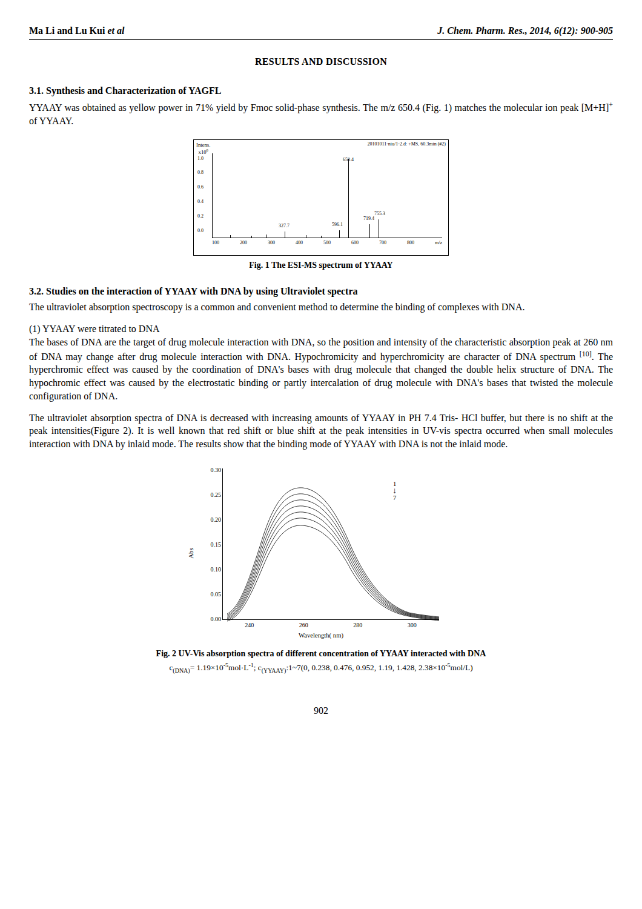Ma Li and Lu Kui et al
J. Chem. Pharm. Res., 2014, 6(12): 900-905
RESULTS AND DISCUSSION
3.1. Synthesis and Characterization of YAGFL
YYAAY was obtained as yellow power in 71% yield by Fmoc solid-phase synthesis. The m/z 650.4 (Fig. 1) matches the molecular ion peak [M+H]+ of YYAAY.
20101011-niu/1-2.d: +MS, 60.3min (#2)
Intens.
x106
1.0 0.8 0.6 0.4 0.2 0.0
100200300400500600700800 m/z
650.4
327.7
596.1
719.4
755.3
Fig. 1 The ESI-MS spectrum of YYAAY
3.2. Studies on the interaction of YYAAY with DNA by using Ultraviolet spectra
The ultraviolet absorption spectroscopy is a common and convenient method to determine the binding of complexes with DNA.
(1) YYAAY were titrated to DNA
The bases of DNA are the target of drug molecule interaction with DNA, so the position and intensity of the characteristic absorption peak at 260 nm of DNA may change after drug molecule interaction with DNA. Hypochromicity and hyperchromicity are character of DNA spectrum [10]. The hyperchromic effect was caused by the coordination of DNA's bases with drug molecule that changed the double helix structure of DNA. The hypochromic effect was caused by the electrostatic binding or partly intercalation of drug molecule with DNA's bases that twisted the molecule configuration of DNA.
The ultraviolet absorption spectra of DNA is decreased with increasing amounts of YYAAY in PH 7.4 Tris- HCl buffer, but there is no shift at the peak intensities(Figure 2). It is well known that red shift or blue shift at the peak intensities in UV-vis spectra occurred when small molecules interaction with DNA by inlaid mode. The results show that the binding mode of YYAAY with DNA is not the inlaid mode.
0.30 0.25 0.20 0.15 0.10 0.05 0.00
Abs
1 ↓ 7
240260280300
Wavelength( nm)
Fig. 2 UV-Vis absorption spectra of different concentration of YYAAY interacted with DNA c(DNA)= 1.19×10-5mol·L-1; c(YYAAY):1~7(0, 0.238, 0.476, 0.952, 1.19, 1.428, 2.38×10-5mol/L)
902